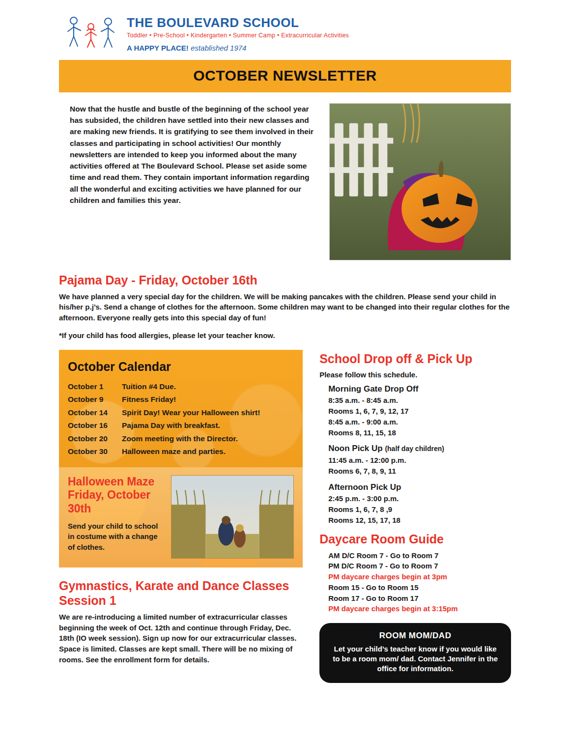THE BOULEVARD SCHOOL
Toddler • Pre-School • Kindergarten • Summer Camp • Extracurricular Activities
A HAPPY PLACE! established 1974
OCTOBER NEWSLETTER
Now that the hustle and bustle of the beginning of the school year has subsided, the children have settled into their new classes and are making new friends. It is gratifying to see them involved in their classes and participating in school activities! Our monthly newsletters are intended to keep you informed about the many activities offered at The Boulevard School. Please set aside some time and read them. They contain important information regarding all the wonderful and exciting activities we have planned for our children and families this year.
Pajama Day - Friday, October 16th
We have planned a very special day for the children. We will be making pancakes with the children. Please send your child in his/her p.j’s. Send a change of clothes for the afternoon. Some children may want to be changed into their regular clothes for the afternoon. Everyone really gets into this special day of fun!
*If your child has food allergies, please let your teacher know.
October Calendar
| October 1 | Tuition #4 Due. |
| October 9 | Fitness Friday! |
| October 14 | Spirit Day! Wear your Halloween shirt! |
| October 16 | Pajama Day with breakfast. |
| October 20 | Zoom meeting with the Director. |
| October 30 | Halloween maze and parties. |
Halloween Maze
Friday, October 30th
Send your child to school in costume with a change of clothes.
Gymnastics, Karate and Dance Classes
Session 1
We are re-introducing a limited number of extracurricular classes beginning the week of Oct. 12th and continue through Friday, Dec. 18th (IO week session). Sign up now for our extracurricular classes. Space is limited. Classes are kept small. There will be no mixing of rooms. See the enrollment form for details.
School Drop off & Pick Up
Please follow this schedule.
Morning Gate Drop Off
8:35 a.m. - 8:45 a.m.
Rooms 1, 6, 7, 9, 12, 17
8:45 a.m. - 9:00 a.m.
Rooms 8, 11, 15, 18
Noon Pick Up (half day children)
11:45 a.m. - 12:00 p.m.
Rooms 6, 7, 8, 9, 11
Afternoon Pick Up
2:45 p.m. - 3:00 p.m.
Rooms 1, 6, 7, 8 ,9
Rooms 12, 15, 17, 18
Daycare Room Guide
AM D/C Room 7 - Go to Room 7
PM D/C Room 7 - Go to Room 7
PM daycare charges begin at 3pm
Room 15 - Go to Room 15
Room 17 - Go to Room 17
PM daycare charges begin at 3:15pm
ROOM MOM/DAD
Let your child’s teacher know if you would like to be a room mom/ dad. Contact Jennifer in the office for information.